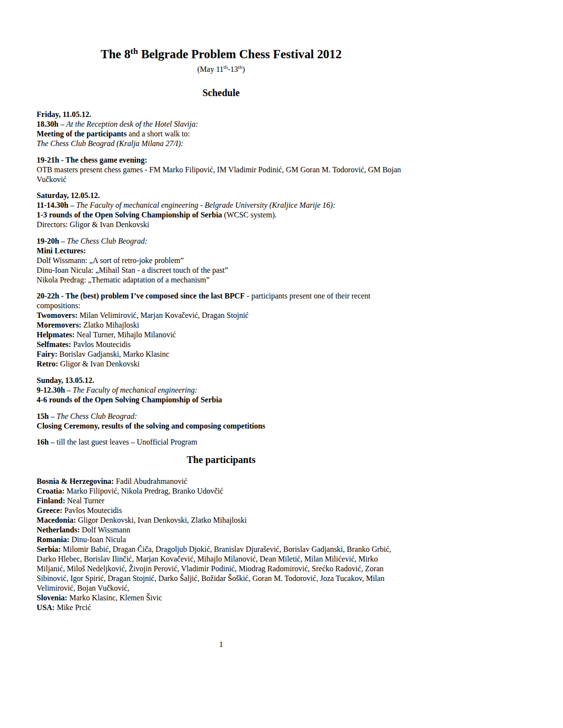The 8th Belgrade Problem Chess Festival 2012
(May 11th-13th)
Schedule
Friday, 11.05.12.
18.30h – At the Reception desk of the Hotel Slavija:
Meeting of the participants and a short walk to:
The Chess Club Beograd (Kralja Milana 27/I):
19-21h - The chess game evening:
OTB masters present chess games - FM Marko Filipović, IM Vladimir Podinić, GM Goran M. Todorović, GM Bojan Vučković
Saturday, 12.05.12.
11-14.30h – The Faculty of mechanical engineering - Belgrade University (Kraljice Marije 16):
1-3 rounds of the Open Solving Championship of Serbia (WCSC system).
Directors: Gligor & Ivan Denkovski
19-20h – The Chess Club Beograd:
Mini Lectures:
Dolf Wissmann: „A sort of retro-joke problem”
Dinu-Ioan Nicula: „Mihail Stan - a discreet touch of the past”
Nikola Predrag: „Thematic adaptation of a mechanism”
20-22h - The (best) problem I’ve composed since the last BPCF - participants present one of their recent compositions:
Twomovers: Milan Velimirović, Marjan Kovačević, Dragan Stojnić
Moremovers: Zlatko Mihajloski
Helpmates: Neal Turner, Mihajlo Milanović
Selfmates: Pavlos Moutecidis
Fairy: Borislav Gadjanski, Marko Klasinc
Retro: Gligor & Ivan Denkovski
Sunday, 13.05.12.
9-12.30h – The Faculty of mechanical engineering:
4-6 rounds of the Open Solving Championship of Serbia
15h – The Chess Club Beograd:
Closing Ceremony, results of the solving and composing competitions
16h – till the last guest leaves – Unofficial Program
The participants
Bosnia & Herzegovina: Fadil Abudrahmanović
Croatia: Marko Filipović, Nikola Predrag, Branko Udovčić
Finland: Neal Turner
Greece: Pavlos Moutecidis
Macedonia: Gligor Denkovski, Ivan Denkovski, Zlatko Mihajloski
Netherlands: Dolf Wissmann
Romania: Dinu-Ioan Nicula
Serbia: Milomir Babić, Dragan Čiča, Dragoljub Djokić, Branislav Djurašević, Borislav Gadjanski, Branko Grbić, Darko Hlebec, Borislav Ilinčić, Marjan Kovačević, Mihajlo Milanović, Dean Miletić, Milan Milićević, Mirko Miljanić, Miloš Nedeljković, Živojin Perović, Vladimir Podinić, Miodrag Radomirović, Srećko Radović, Zoran Sibinović, Igor Spirić, Dragan Stojnić, Darko Šaljić, Božidar Šoškić, Goran M. Todorović, Joza Tucakov, Milan Velimirović, Bojan Vučković,
Slovenia: Marko Klasinc, Klemen Šivic
USA: Mike Prcić
1